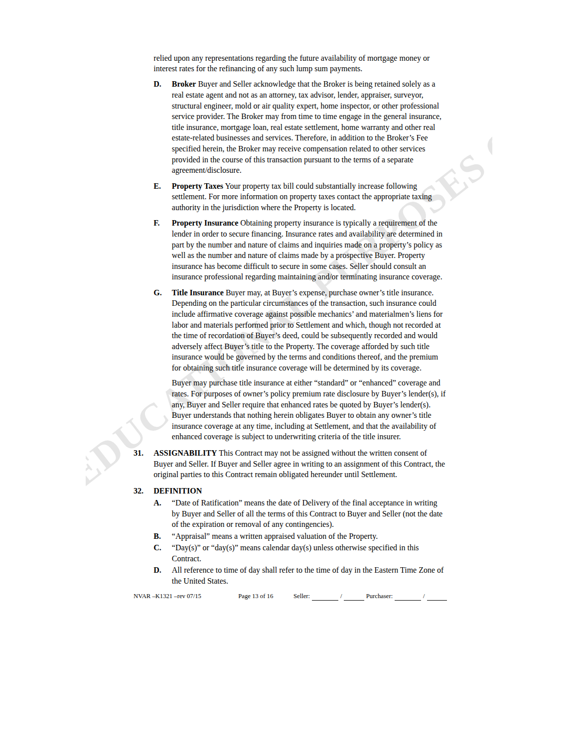FOR EDUCATIONAL PURPOSES ONLY
relied upon any representations regarding the future availability of mortgage money or interest rates for the refinancing of any such lump sum payments.
D.
Broker Buyer and Seller acknowledge that the Broker is being retained solely as a real estate agent and not as an attorney, tax advisor, lender, appraiser, surveyor, structural engineer, mold or air quality expert, home inspector, or other professional service provider. The Broker may from time to time engage in the general insurance, title insurance, mortgage loan, real estate settlement, home warranty and other real estate-related businesses and services. Therefore, in addition to the Broker’s Fee specified herein, the Broker may receive compensation related to other services provided in the course of this transaction pursuant to the terms of a separate agreement/disclosure.
E.
Property Taxes Your property tax bill could substantially increase following settlement. For more information on property taxes contact the appropriate taxing authority in the jurisdiction where the Property is located.
F.
Property Insurance Obtaining property insurance is typically a requirement of the lender in order to secure financing. Insurance rates and availability are determined in part by the number and nature of claims and inquiries made on a property’s policy as well as the number and nature of claims made by a prospective Buyer. Property insurance has become difficult to secure in some cases. Seller should consult an insurance professional regarding maintaining and/or terminating insurance coverage.
G.
Title Insurance Buyer may, at Buyer’s expense, purchase owner’s title insurance. Depending on the particular circumstances of the transaction, such insurance could include affirmative coverage against possible mechanics’ and materialmen’s liens for labor and materials performed prior to Settlement and which, though not recorded at the time of recordation of Buyer’s deed, could be subsequently recorded and would adversely affect Buyer’s title to the Property. The coverage afforded by such title insurance would be governed by the terms and conditions thereof, and the premium for obtaining such title insurance coverage will be determined by its coverage.
Buyer may purchase title insurance at either “standard” or “enhanced” coverage and rates. For purposes of owner’s policy premium rate disclosure by Buyer’s lender(s), if any, Buyer and Seller require that enhanced rates be quoted by Buyer’s lender(s). Buyer understands that nothing herein obligates Buyer to obtain any owner’s title insurance coverage at any time, including at Settlement, and that the availability of enhanced coverage is subject to underwriting criteria of the title insurer.
31. ASSIGNABILITY This Contract may not be assigned without the written consent of Buyer and Seller. If Buyer and Seller agree in writing to an assignment of this Contract, the original parties to this Contract remain obligated hereunder until Settlement.
32. DEFINITION
A.
“Date of Ratification” means the date of Delivery of the final acceptance in writing by Buyer and Seller of all the terms of this Contract to Buyer and Seller (not the date of the expiration or removal of any contingencies).
B.
“Appraisal” means a written appraised valuation of the Property.
C.
“Day(s)” or “day(s)” means calendar day(s) unless otherwise specified in this Contract.
D.
All reference to time of day shall refer to the time of day in the Eastern Time Zone of the United States.
NVAR –K1321 –rev 07/15
Page 13 of 16
Seller: / Purchaser: /